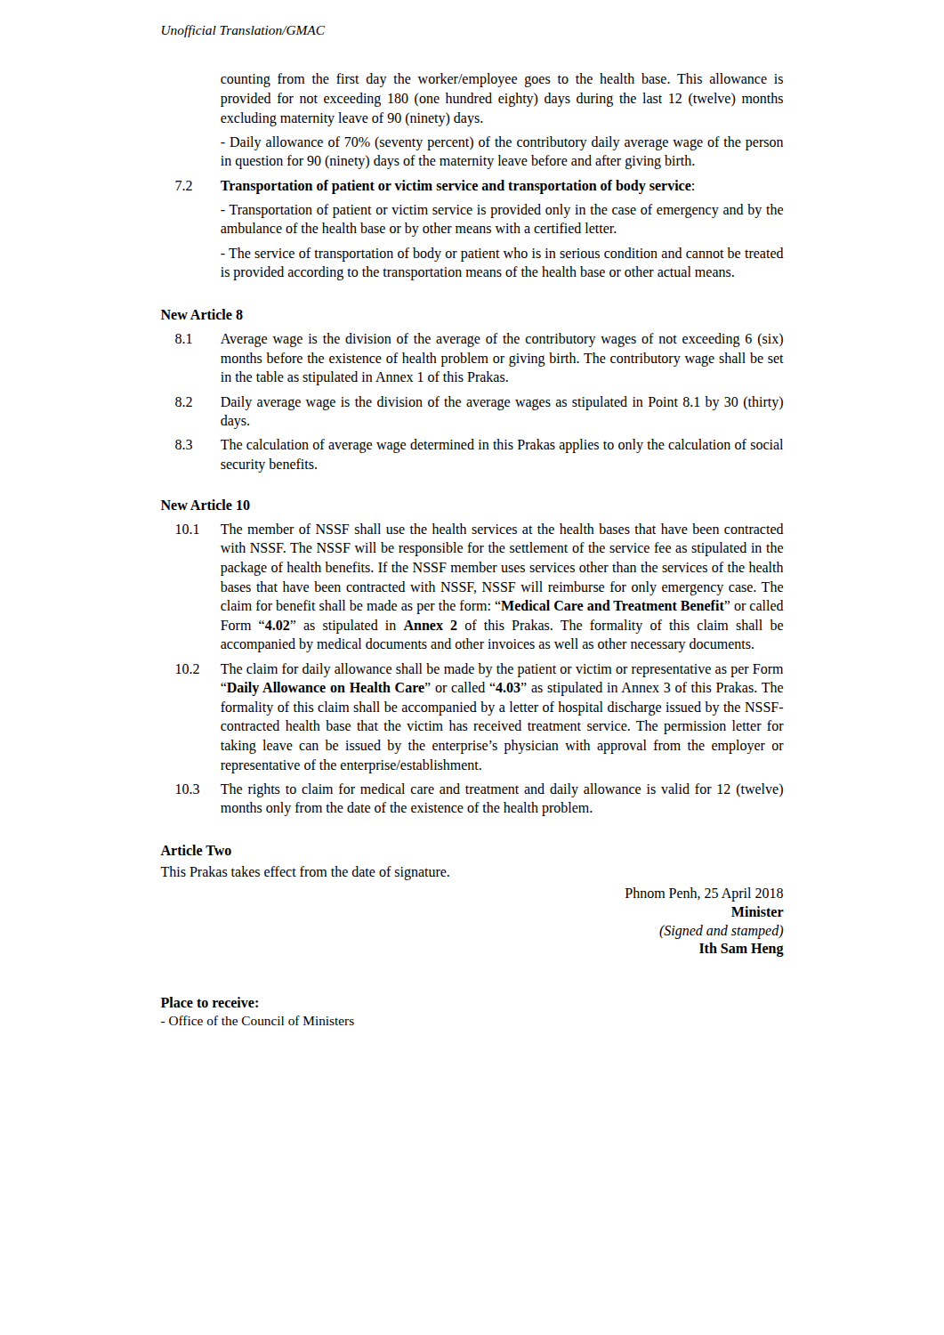Unofficial Translation/GMAC
counting from the first day the worker/employee goes to the health base. This allowance is provided for not exceeding 180 (one hundred eighty) days during the last 12 (twelve) months excluding maternity leave of 90 (ninety) days.
- Daily allowance of 70% (seventy percent) of the contributory daily average wage of the person in question for 90 (ninety) days of the maternity leave before and after giving birth.
7.2
Transportation of patient or victim service and transportation of body service:
- Transportation of patient or victim service is provided only in the case of emergency and by the ambulance of the health base or by other means with a certified letter.
- The service of transportation of body or patient who is in serious condition and cannot be treated is provided according to the transportation means of the health base or other actual means.
New Article 8
8.1
Average wage is the division of the average of the contributory wages of not exceeding 6 (six) months before the existence of health problem or giving birth. The contributory wage shall be set in the table as stipulated in Annex 1 of this Prakas.
8.2
Daily average wage is the division of the average wages as stipulated in Point 8.1 by 30 (thirty) days.
8.3
The calculation of average wage determined in this Prakas applies to only the calculation of social security benefits.
New Article 10
10.1
The member of NSSF shall use the health services at the health bases that have been contracted with NSSF. The NSSF will be responsible for the settlement of the service fee as stipulated in the package of health benefits. If the NSSF member uses services other than the services of the health bases that have been contracted with NSSF, NSSF will reimburse for only emergency case. The claim for benefit shall be made as per the form: “Medical Care and Treatment Benefit” or called Form “4.02” as stipulated in Annex 2 of this Prakas. The formality of this claim shall be accompanied by medical documents and other invoices as well as other necessary documents.
10.2
The claim for daily allowance shall be made by the patient or victim or representative as per Form “Daily Allowance on Health Care” or called “4.03” as stipulated in Annex 3 of this Prakas. The formality of this claim shall be accompanied by a letter of hospital discharge issued by the NSSF-contracted health base that the victim has received treatment service. The permission letter for taking leave can be issued by the enterprise’s physician with approval from the employer or representative of the enterprise/establishment.
10.3
The rights to claim for medical care and treatment and daily allowance is valid for 12 (twelve) months only from the date of the existence of the health problem.
Article Two
This Prakas takes effect from the date of signature.
Phnom Penh, 25 April 2018
Minister
(Signed and stamped)
Ith Sam Heng
Place to receive:
- Office of the Council of Ministers